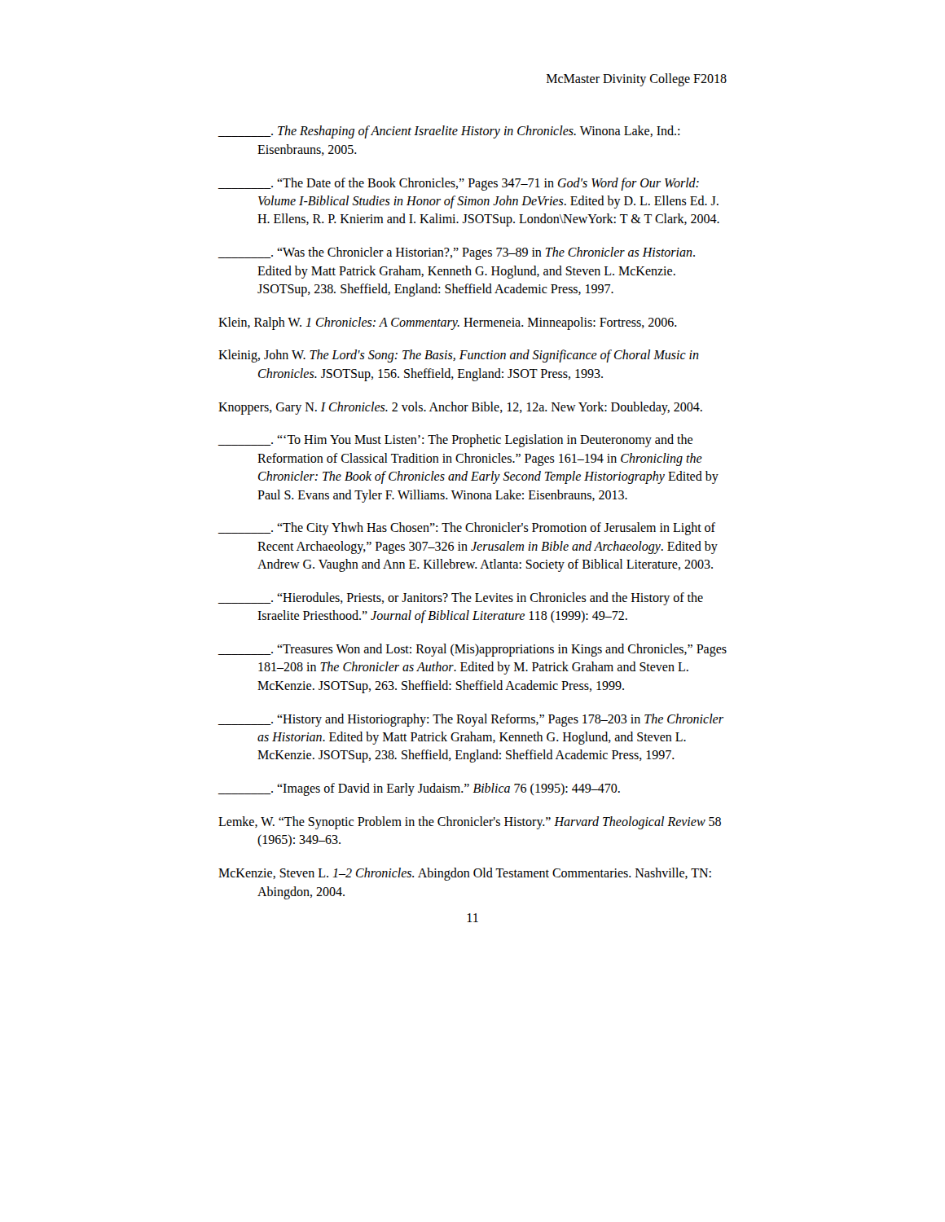McMaster Divinity College F2018
________. The Reshaping of Ancient Israelite History in Chronicles. Winona Lake, Ind.: Eisenbrauns, 2005.
________. “The Date of the Book Chronicles,” Pages 347–71 in God's Word for Our World: Volume I-Biblical Studies in Honor of Simon John DeVries. Edited by D. L. Ellens Ed. J. H. Ellens, R. P. Knierim and I. Kalimi. JSOTSup. London\NewYork: T & T Clark, 2004.
________. “Was the Chronicler a Historian?,” Pages 73–89 in The Chronicler as Historian. Edited by Matt Patrick Graham, Kenneth G. Hoglund, and Steven L. McKenzie. JSOTSup, 238. Sheffield, England: Sheffield Academic Press, 1997.
Klein, Ralph W. 1 Chronicles: A Commentary. Hermeneia. Minneapolis: Fortress, 2006.
Kleinig, John W. The Lord's Song: The Basis, Function and Significance of Choral Music in Chronicles. JSOTSup, 156. Sheffield, England: JSOT Press, 1993.
Knoppers, Gary N. I Chronicles. 2 vols. Anchor Bible, 12, 12a. New York: Doubleday, 2004.
________. “‘To Him You Must Listen’: The Prophetic Legislation in Deuteronomy and the Reformation of Classical Tradition in Chronicles.” Pages 161–194 in Chronicling the Chronicler: The Book of Chronicles and Early Second Temple Historiography Edited by Paul S. Evans and Tyler F. Williams. Winona Lake: Eisenbrauns, 2013.
________. “The City Yhwh Has Chosen”: The Chronicler's Promotion of Jerusalem in Light of Recent Archaeology,” Pages 307–326 in Jerusalem in Bible and Archaeology. Edited by Andrew G. Vaughn and Ann E. Killebrew. Atlanta: Society of Biblical Literature, 2003.
________. “Hierodules, Priests, or Janitors? The Levites in Chronicles and the History of the Israelite Priesthood.” Journal of Biblical Literature 118 (1999): 49–72.
________. “Treasures Won and Lost: Royal (Mis)appropriations in Kings and Chronicles,” Pages 181–208 in The Chronicler as Author. Edited by M. Patrick Graham and Steven L. McKenzie. JSOTSup, 263. Sheffield: Sheffield Academic Press, 1999.
________. “History and Historiography: The Royal Reforms,” Pages 178–203 in The Chronicler as Historian. Edited by Matt Patrick Graham, Kenneth G. Hoglund, and Steven L. McKenzie. JSOTSup, 238. Sheffield, England: Sheffield Academic Press, 1997.
________. “Images of David in Early Judaism.” Biblica 76 (1995): 449–470.
Lemke, W. “The Synoptic Problem in the Chronicler's History.” Harvard Theological Review 58 (1965): 349–63.
McKenzie, Steven L. 1–2 Chronicles. Abingdon Old Testament Commentaries. Nashville, TN: Abingdon, 2004.
11